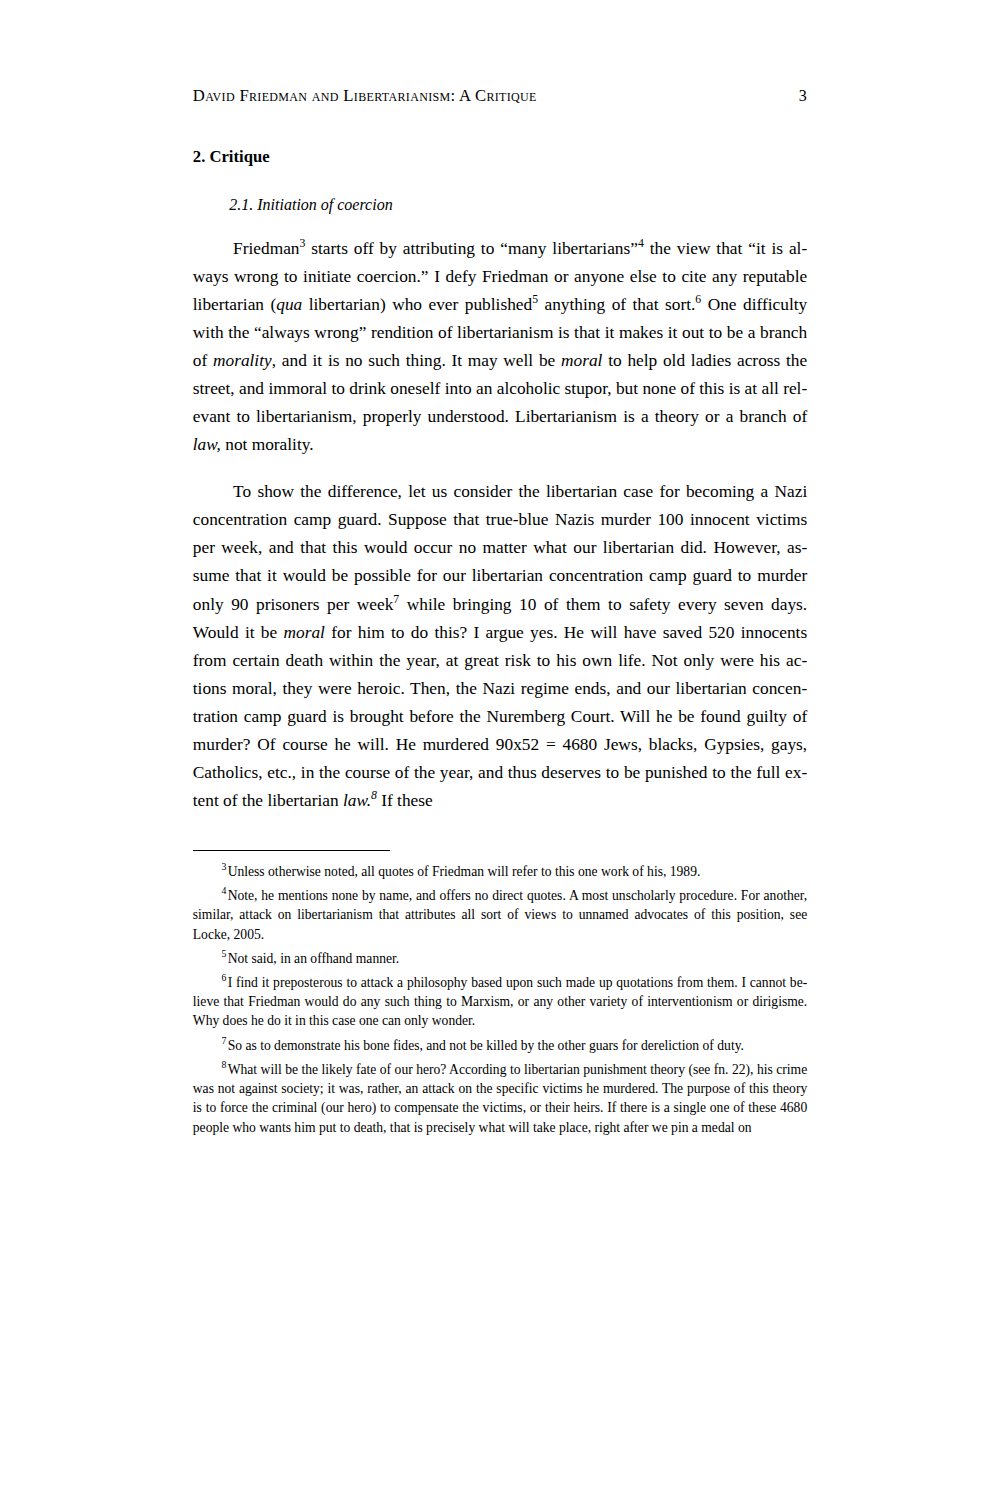David Friedman and Libertarianism: A Critique 3
2. Critique
2.1. Initiation of coercion
Friedman3 starts off by attributing to “many libertarians”4 the view that “it is always wrong to initiate coercion.” I defy Friedman or anyone else to cite any reputable libertarian (qua libertarian) who ever published5 anything of that sort.6 One difficulty with the “always wrong” rendition of libertarianism is that it makes it out to be a branch of morality, and it is no such thing. It may well be moral to help old ladies across the street, and immoral to drink oneself into an alcoholic stupor, but none of this is at all relevant to libertarianism, properly understood. Libertarianism is a theory or a branch of law, not morality.
To show the difference, let us consider the libertarian case for becoming a Nazi concentration camp guard. Suppose that true-blue Nazis murder 100 innocent victims per week, and that this would occur no matter what our libertarian did. However, assume that it would be possible for our libertarian concentration camp guard to murder only 90 prisoners per week7 while bringing 10 of them to safety every seven days. Would it be moral for him to do this? I argue yes. He will have saved 520 innocents from certain death within the year, at great risk to his own life. Not only were his actions moral, they were heroic. Then, the Nazi regime ends, and our libertarian concentration camp guard is brought before the Nuremberg Court. Will he be found guilty of murder? Of course he will. He murdered 90x52 = 4680 Jews, blacks, Gypsies, gays, Catholics, etc., in the course of the year, and thus deserves to be punished to the full extent of the libertarian law.8 If these
3 Unless otherwise noted, all quotes of Friedman will refer to this one work of his, 1989.
4 Note, he mentions none by name, and offers no direct quotes. A most unscholarly procedure. For another, similar, attack on libertarianism that attributes all sort of views to unnamed advocates of this position, see Locke, 2005.
5 Not said, in an offhand manner.
6 I find it preposterous to attack a philosophy based upon such made up quotations from them. I cannot believe that Friedman would do any such thing to Marxism, or any other variety of interventionism or dirigisme. Why does he do it in this case one can only wonder.
7 So as to demonstrate his bone fides, and not be killed by the other guars for dereliction of duty.
8 What will be the likely fate of our hero? According to libertarian punishment theory (see fn. 22), his crime was not against society; it was, rather, an attack on the specific victims he murdered. The purpose of this theory is to force the criminal (our hero) to compensate the victims, or their heirs. If there is a single one of these 4680 people who wants him put to death, that is precisely what will take place, right after we pin a medal on